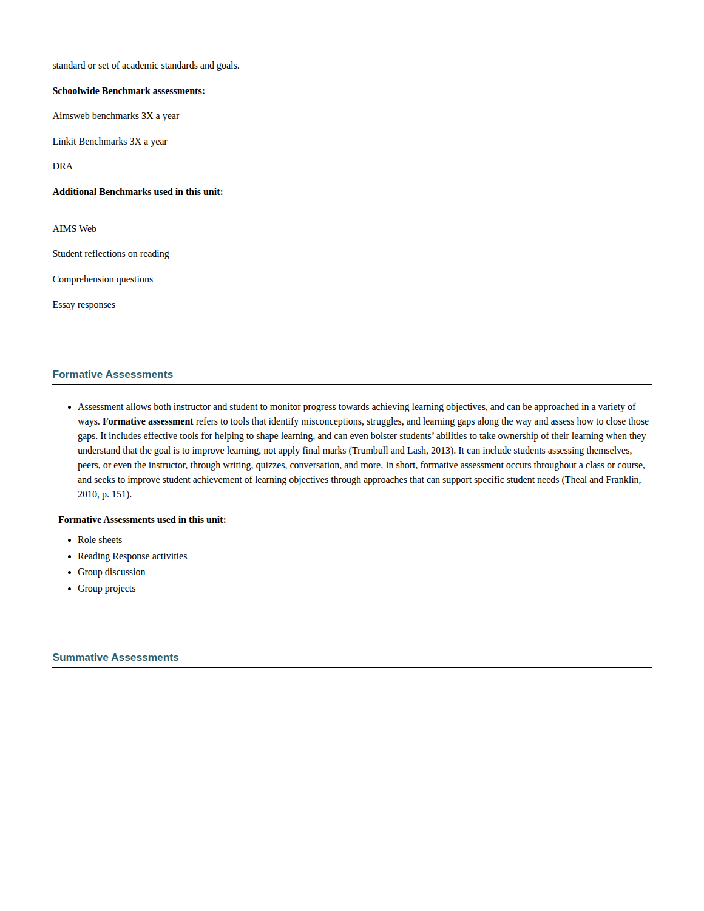standard or set of academic standards and goals.
Schoolwide Benchmark assessments:
Aimsweb benchmarks 3X a year
Linkit Benchmarks 3X a year
DRA
Additional Benchmarks used in this unit:
AIMS Web
Student reflections on reading
Comprehension questions
Essay responses
Formative Assessments
Assessment allows both instructor and student to monitor progress towards achieving learning objectives, and can be approached in a variety of ways. Formative assessment refers to tools that identify misconceptions, struggles, and learning gaps along the way and assess how to close those gaps. It includes effective tools for helping to shape learning, and can even bolster students’ abilities to take ownership of their learning when they understand that the goal is to improve learning, not apply final marks (Trumbull and Lash, 2013). It can include students assessing themselves, peers, or even the instructor, through writing, quizzes, conversation, and more. In short, formative assessment occurs throughout a class or course, and seeks to improve student achievement of learning objectives through approaches that can support specific student needs (Theal and Franklin, 2010, p. 151).
Formative Assessments used in this unit:
Role sheets
Reading Response activities
Group discussion
Group projects
Summative Assessments